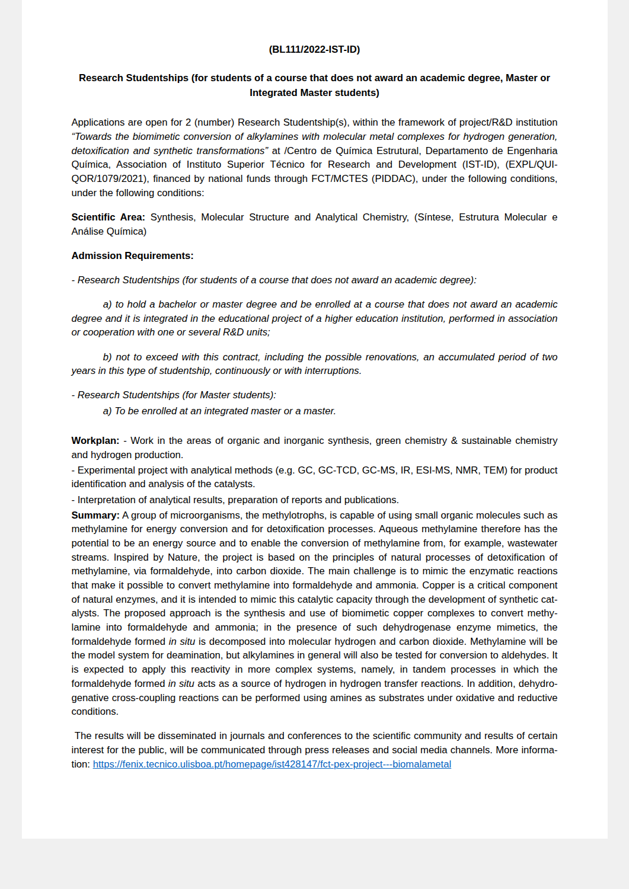(BL111/2022-IST-ID)
Research Studentships (for students of a course that does not award an academic degree, Master or Integrated Master students)
Applications are open for 2 (number) Research Studentship(s), within the framework of project/R&D institution “Towards the biomimetic conversion of alkylamines with molecular metal complexes for hydrogen generation, detoxification and synthetic transformations” at /Centro de Química Estrutural, Departamento de Engenharia Química, Association of Instituto Superior Técnico for Research and Development (IST-ID), (EXPL/QUI-QOR/1079/2021), financed by national funds through FCT/MCTES (PIDDAC), under the following conditions, under the following conditions:
Scientific Area: Synthesis, Molecular Structure and Analytical Chemistry, (Síntese, Estrutura Molecular e Análise Química)
Admission Requirements:
- Research Studentships (for students of a course that does not award an academic degree):
a) to hold a bachelor or master degree and be enrolled at a course that does not award an academic degree and it is integrated in the educational project of a higher education institution, performed in association or cooperation with one or several R&D units;
b) not to exceed with this contract, including the possible renovations, an accumulated period of two years in this type of studentship, continuously or with interruptions.
- Research Studentships (for Master students):
a) To be enrolled at an integrated master or a master.
Workplan: - Work in the areas of organic and inorganic synthesis, green chemistry & sustainable chemistry and hydrogen production.
- Experimental project with analytical methods (e.g. GC, GC-TCD, GC-MS, IR, ESI-MS, NMR, TEM) for product identification and analysis of the catalysts.
- Interpretation of analytical results, preparation of reports and publications.
Summary: A group of microorganisms, the methylotrophs, is capable of using small organic molecules such as methylamine for energy conversion and for detoxification processes. Aqueous methylamine therefore has the potential to be an energy source and to enable the conversion of methylamine from, for example, wastewater streams. Inspired by Nature, the project is based on the principles of natural processes of detoxification of methylamine, via formaldehyde, into carbon dioxide. The main challenge is to mimic the enzymatic reactions that make it possible to convert methylamine into formaldehyde and ammonia. Copper is a critical component of natural enzymes, and it is intended to mimic this catalytic capacity through the development of synthetic catalysts. The proposed approach is the synthesis and use of biomimetic copper complexes to convert methylamine into formaldehyde and ammonia; in the presence of such dehydrogenase enzyme mimetics, the formaldehyde formed in situ is decomposed into molecular hydrogen and carbon dioxide. Methylamine will be the model system for deamination, but alkylamines in general will also be tested for conversion to aldehydes. It is expected to apply this reactivity in more complex systems, namely, in tandem processes in which the formaldehyde formed in situ acts as a source of hydrogen in hydrogen transfer reactions. In addition, dehydrogenative cross-coupling reactions can be performed using amines as substrates under oxidative and reductive conditions.
The results will be disseminated in journals and conferences to the scientific community and results of certain interest for the public, will be communicated through press releases and social media channels. More information: https://fenix.tecnico.ulisboa.pt/homepage/ist428147/fct-pex-project---biomalametal